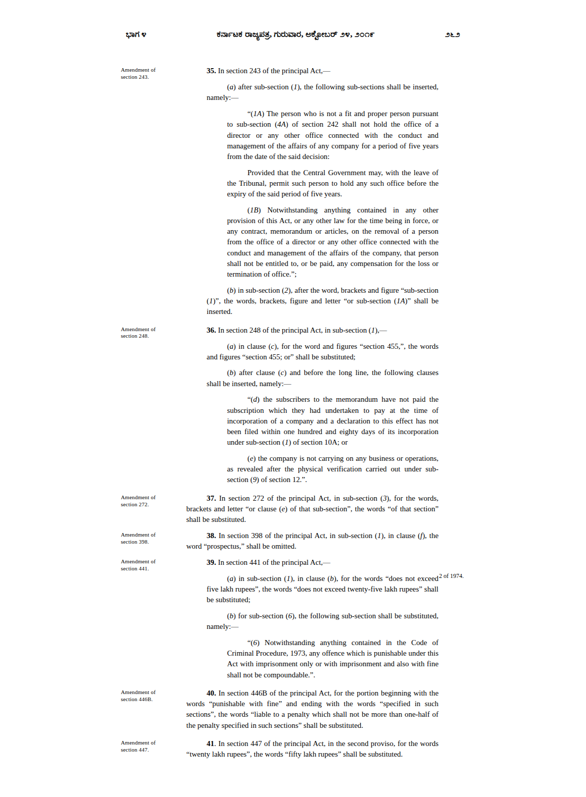ಭಾಗ ೪
ಕರ್ನಾಟಕ ರಾಜ್ಯಪತ್ರ, ಗುರುವಾರ, ಅಕ್ಟೋಬರ್ ೨೪, ೨೦೧೯
೨೬೨
Amendment of section 243.
35. In section 243 of the principal Act,—
(a) after sub-section (1), the following sub-sections shall be inserted, namely:—
“(1A) The person who is not a fit and proper person pursuant to sub-section (4A) of section 242 shall not hold the office of a director or any other office connected with the conduct and management of the affairs of any company for a period of five years from the date of the said decision:
Provided that the Central Government may, with the leave of the Tribunal, permit such person to hold any such office before the expiry of the said period of five years.
(1B) Notwithstanding anything contained in any other provision of this Act, or any other law for the time being in force, or any contract, memorandum or articles, on the removal of a person from the office of a director or any other office connected with the conduct and management of the affairs of the company, that person shall not be entitled to, or be paid, any compensation for the loss or termination of office.”;
(b) in sub-section (2), after the word, brackets and figure “sub-section (1)”, the words, brackets, figure and letter “or sub-section (1A)” shall be inserted.
Amendment of section 248.
36. In section 248 of the principal Act, in sub-section (1),—
(a) in clause (c), for the word and figures “section 455,”, the words and figures “section 455; or” shall be substituted;
(b) after clause (c) and before the long line, the following clauses shall be inserted, namely:—
“(d) the subscribers to the memorandum have not paid the subscription which they had undertaken to pay at the time of incorporation of a company and a declaration to this effect has not been filed within one hundred and eighty days of its incorporation under sub-section (1) of section 10A; or
(e) the company is not carrying on any business or operations, as revealed after the physical verification carried out under sub-section (9) of section 12.”.
Amendment of section 272.
37. In section 272 of the principal Act, in sub-section (3), for the words, brackets and letter “or clause (e) of that sub-section”, the words “of that section” shall be substituted.
Amendment of section 398.
38. In section 398 of the principal Act, in sub-section (1), in clause (f), the word “prospectus,” shall be omitted.
Amendment of section 441.
39. In section 441 of the principal Act,—
(a) in sub-section (1), in clause (b), for the words “does not exceed five lakh rupees”, the words “does not exceed twenty-five lakh rupees” shall be substituted;
(b) for sub-section (6), the following sub-section shall be substituted, namely:—
“(6) Notwithstanding anything contained in the Code of Criminal Procedure, 1973, any offence which is punishable under this Act with imprisonment only or with imprisonment and also with fine shall not be compoundable.”.2 of 1974.
Amendment of section 446B.
40. In section 446B of the principal Act, for the portion beginning with the words “punishable with fine” and ending with the words “specified in such sections”, the words “liable to a penalty which shall not be more than one-half of the penalty specified in such sections” shall be substituted.
Amendment of section 447.
41. In section 447 of the principal Act, in the second proviso, for the words “twenty lakh rupees”, the words “fifty lakh rupees” shall be substituted.